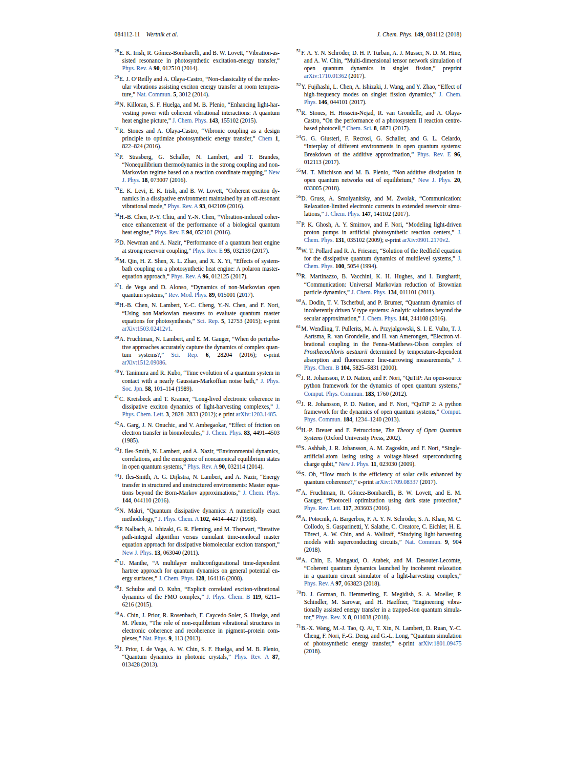084112-11 Wertnik et al.
J. Chem. Phys. 149, 084112 (2018)
28E. K. Irish, R. Gómez-Bombarelli, and B. W. Lovett, “Vibration-assisted resonance in photosynthetic excitation-energy transfer,” Phys. Rev. A 90, 012510 (2014).
29E. J. O’Reilly and A. Olaya-Castro, “Non-classicality of the molecular vibrations assisting exciton energy transfer at room temperature,” Nat. Commun. 5, 3012 (2014).
30N. Killoran, S. F. Huelga, and M. B. Plenio, “Enhancing light-harvesting power with coherent vibrational interactions: A quantum heat engine picture,” J. Chem. Phys. 143, 155102 (2015).
31R. Stones and A. Olaya-Castro, “Vibronic coupling as a design principle to optimize photosynthetic energy transfer,” Chem 1, 822–824 (2016).
32P. Strasberg, G. Schaller, N. Lambert, and T. Brandes, “Nonequilibrium thermodynamics in the strong coupling and non-Markovian regime based on a reaction coordinate mapping,” New J. Phys. 18, 073007 (2016).
33E. K. Levi, E. K. Irish, and B. W. Lovett, “Coherent exciton dynamics in a dissipative environment maintained by an off-resonant vibrational mode,” Phys. Rev. A 93, 042109 (2016).
34H.-B. Chen, P.-Y. Chiu, and Y.-N. Chen, “Vibration-induced coherence enhancement of the performance of a biological quantum heat engine,” Phys. Rev. E 94, 052101 (2016).
35D. Newman and A. Nazir, “Performance of a quantum heat engine at strong reservoir coupling,” Phys. Rev. E 95, 032139 (2017).
36M. Qin, H. Z. Shen, X. L. Zhao, and X. X. Yi, “Effects of system-bath coupling on a photosynthetic heat engine: A polaron master-equation approach,” Phys. Rev. A 96, 012125 (2017).
37I. de Vega and D. Alonso, “Dynamics of non-Markovian open quantum systems,” Rev. Mod. Phys. 89, 015001 (2017).
38H.-B. Chen, N. Lambert, Y.-C. Cheng, Y.-N. Chen, and F. Nori, “Using non-Markovian measures to evaluate quantum master equations for photosynthesis,” Sci. Rep. 5, 12753 (2015); e-print arXiv:1503.02412v1.
39A. Fruchtman, N. Lambert, and E. M. Gauger, “When do perturbative approaches accurately capture the dynamics of complex quantum systems?,” Sci. Rep. 6, 28204 (2016); e-print arXiv:1512.09086.
40Y. Tanimura and R. Kubo, “Time evolution of a quantum system in contact with a nearly Gaussian-Markoffian noise bath,” J. Phys. Soc. Jpn. 58, 101–114 (1989).
41C. Kreisbeck and T. Kramer, “Long-lived electronic coherence in dissipative exciton dynamics of light-harvesting complexes,” J. Phys. Chem. Lett. 3, 2828–2833 (2012); e-print arXiv:1203.1485.
42A. Garg, J. N. Onuchic, and V. Ambegaokar, “Effect of friction on electron transfer in biomolecules,” J. Chem. Phys. 83, 4491–4503 (1985).
43J. Iles-Smith, N. Lambert, and A. Nazir, “Environmental dynamics, correlations, and the emergence of noncanonical equilibrium states in open quantum systems,” Phys. Rev. A 90, 032114 (2014).
44J. Iles-Smith, A. G. Dijkstra, N. Lambert, and A. Nazir, “Energy transfer in structured and unstructured environments: Master equations beyond the Born-Markov approximations,” J. Chem. Phys. 144, 044110 (2016).
45N. Makri, “Quantum dissipative dynamics: A numerically exact methodology,” J. Phys. Chem. A 102, 4414–4427 (1998).
46P. Nalbach, A. Ishizaki, G. R. Fleming, and M. Thorwart, “Iterative path-integral algorithm versus cumulant time-nonlocal master equation approach for dissipative biomolecular exciton transport,” New J. Phys. 13, 063040 (2011).
47U. Manthe, “A multilayer multiconfigurational time-dependent hartree approach for quantum dynamics on general potential energy surfaces,” J. Chem. Phys. 128, 164116 (2008).
48J. Schulze and O. Kuhn, “Explicit correlated exciton-vibrational dynamics of the FMO complex,” J. Phys. Chem. B 119, 6211–6216 (2015).
49A. Chin, J. Prior, R. Rosenbach, F. Caycedo-Soler, S. Huelga, and M. Plenio, “The role of non-equilibrium vibrational structures in electronic coherence and recoherence in pigment–protein complexes,” Nat. Phys. 9, 113 (2013).
50J. Prior, I. de Vega, A. W. Chin, S. F. Huelga, and M. B. Plenio, “Quantum dynamics in photonic crystals,” Phys. Rev. A 87, 013428 (2013).
51F. A. Y. N. Schröder, D. H. P. Turban, A. J. Musser, N. D. M. Hine, and A. W. Chin, “Multi-dimensional tensor network simulation of open quantum dynamics in singlet fission,” preprint arXiv:1710.01362 (2017).
52Y. Fujihashi, L. Chen, A. Ishizaki, J. Wang, and Y. Zhao, “Effect of high-frequency modes on singlet fission dynamics,” J. Chem. Phys. 146, 044101 (2017).
53R. Stones, H. Hossein-Nejad, R. van Grondelle, and A. Olaya-Castro, “On the performance of a photosystem II reaction centre-based photocell,” Chem. Sci. 8, 6871 (2017).
54G. G. Giusteri, F. Recrosi, G. Schaller, and G. L. Celardo, “Interplay of different environments in open quantum systems: Breakdown of the additive approximation,” Phys. Rev. E 96, 012113 (2017).
55M. T. Mitchison and M. B. Plenio, “Non-additive dissipation in open quantum networks out of equilibrium,” New J. Phys. 20, 033005 (2018).
56D. Gruss, A. Smolyanitsky, and M. Zwolak, “Communication: Relaxation-limited electronic currents in extended reservoir simulations,” J. Chem. Phys. 147, 141102 (2017).
57P. K. Ghosh, A. Y. Smirnov, and F. Nori, “Modeling light-driven proton pumps in artificial photosynthetic reaction centers,” J. Chem. Phys. 131, 035102 (2009); e-print arXiv:0901.2170v2.
58W. T. Pollard and R. A. Friesner, “Solution of the Redfield equation for the dissipative quantum dynamics of multilevel systems,” J. Chem. Phys. 100, 5054 (1994).
59R. Martinazzo, B. Vacchini, K. H. Hughes, and I. Burghardt, “Communication: Universal Markovian reduction of Brownian particle dynamics,” J. Chem. Phys. 134, 011101 (2011).
60A. Dodin, T. V. Tscherbul, and P. Brumer, “Quantum dynamics of incoherently driven V-type systems: Analytic solutions beyond the secular approximation,” J. Chem. Phys. 144, 244108 (2016).
61M. Wendling, T. Pullerits, M. A. Przyjalgowski, S. I. E. Vulto, T. J. Aartsma, R. van Grondelle, and H. van Amerongen, “Electron-vibrational coupling in the Fenna-Matthews-Olson complex of Prosthecochloris aestuarii determined by temperature-dependent absorption and fluorescence line-narrowing measurements,” J. Phys. Chem. B 104, 5825–5831 (2000).
62J. R. Johansson, P. D. Nation, and F. Nori, “QuTiP: An open-source python framework for the dynamics of open quantum systems,” Comput. Phys. Commun. 183, 1760 (2012).
63J. R. Johansson, P. D. Nation, and F. Nori, “QuTiP 2: A python framework for the dynamics of open quantum systems,” Comput. Phys. Commun. 184, 1234–1240 (2013).
64H.-P. Breuer and F. Petruccione, The Theory of Open Quantum Systems (Oxford University Press, 2002).
65S. Ashhab, J. R. Johansson, A. M. Zagoskin, and F. Nori, “Single-artificial-atom lasing using a voltage-biased superconducting charge qubit,” New J. Phys. 11, 023030 (2009).
66S. Oh, “How much is the efficiency of solar cells enhanced by quantum coherence?,” e-print arXiv:1709.08337 (2017).
67A. Fruchtman, R. Gómez-Bombarelli, B. W. Lovett, and E. M. Gauger, “Photocell optimization using dark state protection,” Phys. Rev. Lett. 117, 203603 (2016).
68A. Potocnik, A. Bargerbos, F. A. Y. N. Schröder, S. A. Khan, M. C. Collodo, S. Gasparinetti, Y. Salathe, C. Creatore, C. Eichler, H. E. Töreci, A. W. Chin, and A. Wallraff, “Studying light-harvesting models with superconducting circuits,” Nat. Commun. 9, 904 (2018).
69A. Chin, E. Mangaud, O. Atabek, and M. Desouter-Lecomte, “Coherent quantum dynamics launched by incoherent relaxation in a quantum circuit simulator of a light-harvesting complex,” Phys. Rev. A 97, 063823 (2018).
70D. J. Gorman, B. Hemmerling, E. Megidish, S. A. Moeller, P. Schindler, M. Sarovar, and H. Haeffner, “Engineering vibrationally assisted energy transfer in a trapped-ion quantum simulator,” Phys. Rev. X 8, 011038 (2018).
71B.-X. Wang, M.-J. Tao, Q. Ai, T. Xin, N. Lambert, D. Ruan, Y.-C. Cheng, F. Nori, F.-G. Deng, and G.-L. Long, “Quantum simulation of photosynthetic energy transfer,” e-print arXiv:1801.09475 (2018).